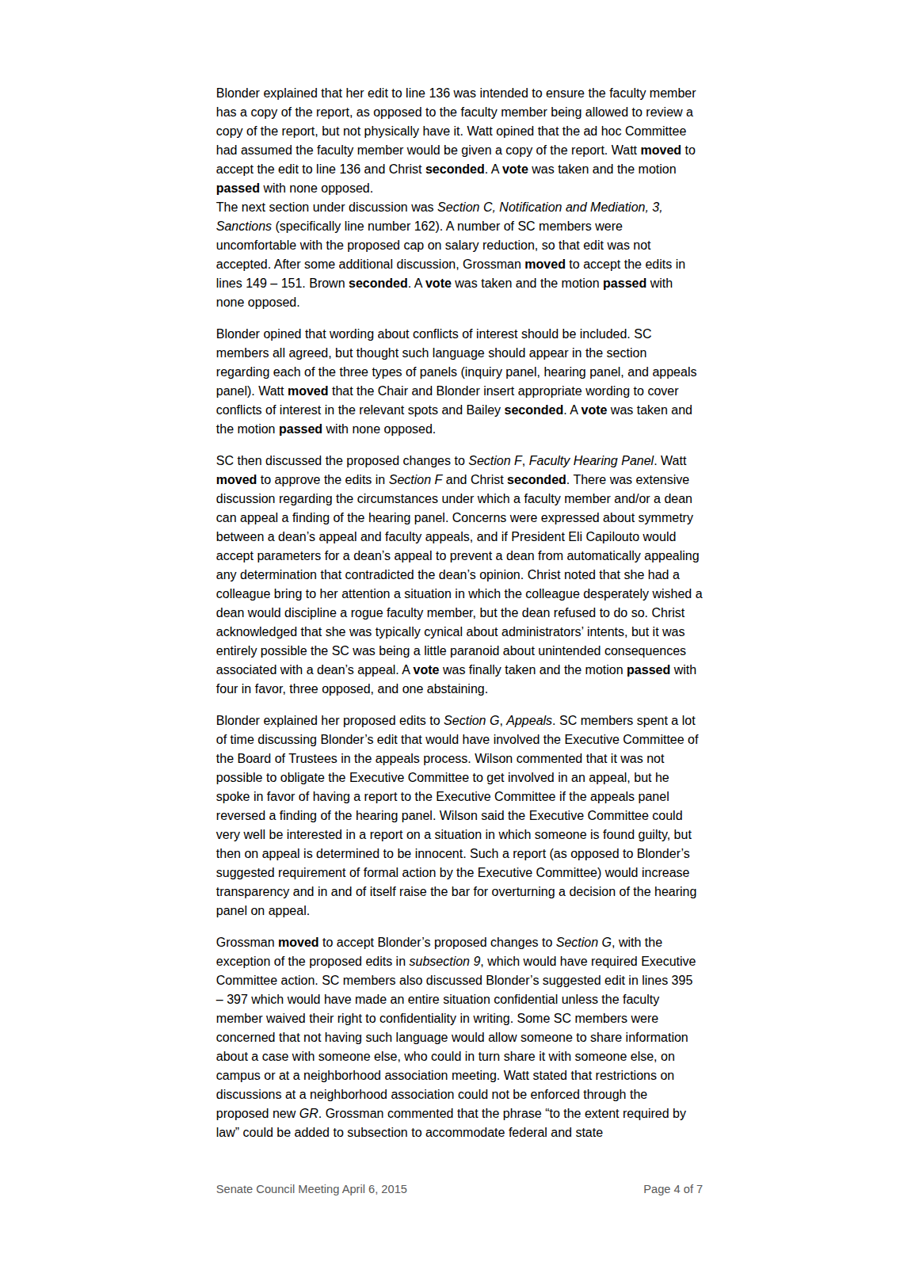Blonder explained that her edit to line 136 was intended to ensure the faculty member has a copy of the report, as opposed to the faculty member being allowed to review a copy of the report, but not physically have it. Watt opined that the ad hoc Committee had assumed the faculty member would be given a copy of the report. Watt moved to accept the edit to line 136 and Christ seconded. A vote was taken and the motion passed with none opposed.
The next section under discussion was Section C, Notification and Mediation, 3, Sanctions (specifically line number 162). A number of SC members were uncomfortable with the proposed cap on salary reduction, so that edit was not accepted. After some additional discussion, Grossman moved to accept the edits in lines 149 – 151. Brown seconded. A vote was taken and the motion passed with none opposed.
Blonder opined that wording about conflicts of interest should be included. SC members all agreed, but thought such language should appear in the section regarding each of the three types of panels (inquiry panel, hearing panel, and appeals panel). Watt moved that the Chair and Blonder insert appropriate wording to cover conflicts of interest in the relevant spots and Bailey seconded. A vote was taken and the motion passed with none opposed.
SC then discussed the proposed changes to Section F, Faculty Hearing Panel. Watt moved to approve the edits in Section F and Christ seconded. There was extensive discussion regarding the circumstances under which a faculty member and/or a dean can appeal a finding of the hearing panel. Concerns were expressed about symmetry between a dean’s appeal and faculty appeals, and if President Eli Capilouto would accept parameters for a dean’s appeal to prevent a dean from automatically appealing any determination that contradicted the dean’s opinion. Christ noted that she had a colleague bring to her attention a situation in which the colleague desperately wished a dean would discipline a rogue faculty member, but the dean refused to do so. Christ acknowledged that she was typically cynical about administrators’ intents, but it was entirely possible the SC was being a little paranoid about unintended consequences associated with a dean’s appeal. A vote was finally taken and the motion passed with four in favor, three opposed, and one abstaining.
Blonder explained her proposed edits to Section G, Appeals. SC members spent a lot of time discussing Blonder’s edit that would have involved the Executive Committee of the Board of Trustees in the appeals process. Wilson commented that it was not possible to obligate the Executive Committee to get involved in an appeal, but he spoke in favor of having a report to the Executive Committee if the appeals panel reversed a finding of the hearing panel. Wilson said the Executive Committee could very well be interested in a report on a situation in which someone is found guilty, but then on appeal is determined to be innocent. Such a report (as opposed to Blonder’s suggested requirement of formal action by the Executive Committee) would increase transparency and in and of itself raise the bar for overturning a decision of the hearing panel on appeal.
Grossman moved to accept Blonder’s proposed changes to Section G, with the exception of the proposed edits in subsection 9, which would have required Executive Committee action. SC members also discussed Blonder’s suggested edit in lines 395 – 397 which would have made an entire situation confidential unless the faculty member waived their right to confidentiality in writing. Some SC members were concerned that not having such language would allow someone to share information about a case with someone else, who could in turn share it with someone else, on campus or at a neighborhood association meeting. Watt stated that restrictions on discussions at a neighborhood association could not be enforced through the proposed new GR. Grossman commented that the phrase “to the extent required by law” could be added to subsection to accommodate federal and state
Senate Council Meeting April 6, 2015
Page 4 of 7